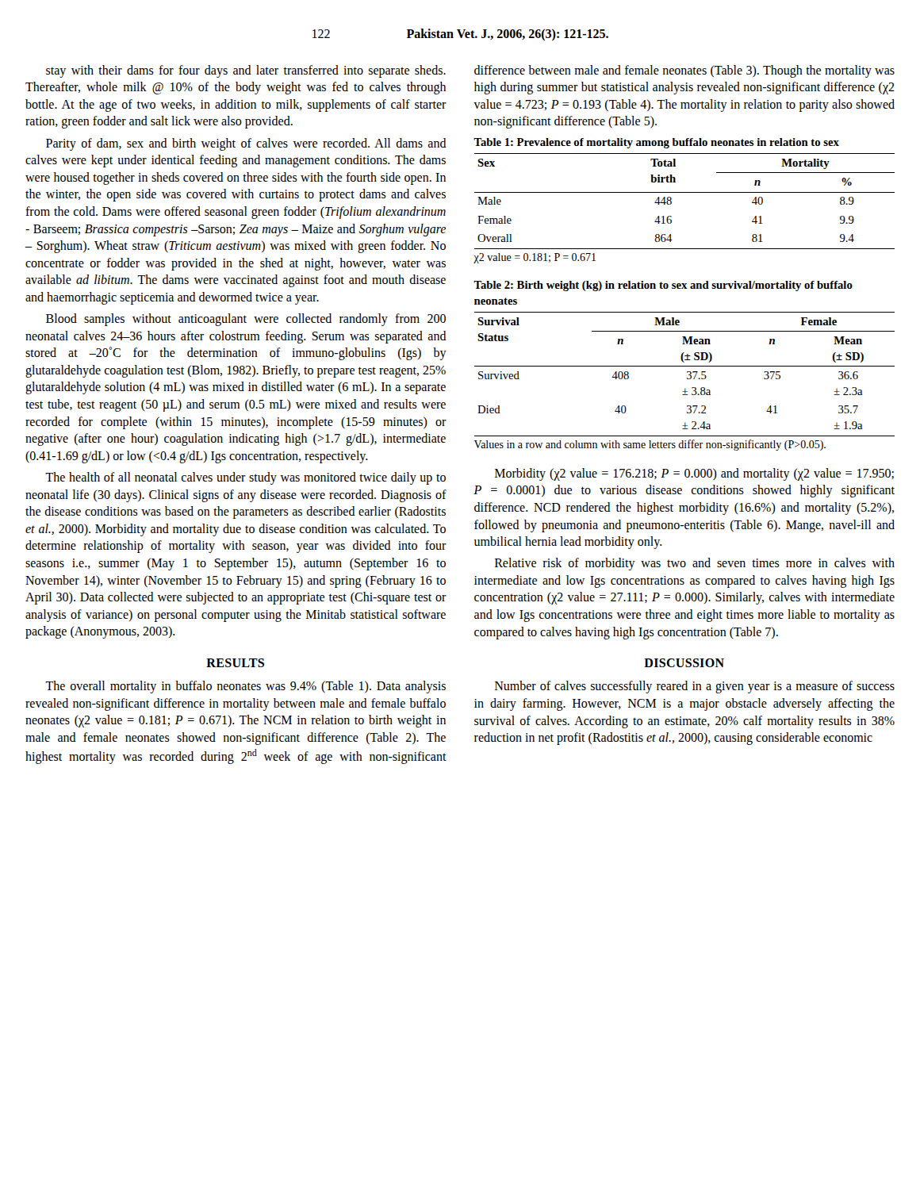122 Pakistan Vet. J., 2006, 26(3): 121-125.
stay with their dams for four days and later transferred into separate sheds. Thereafter, whole milk @ 10% of the body weight was fed to calves through bottle. At the age of two weeks, in addition to milk, supplements of calf starter ration, green fodder and salt lick were also provided.
Parity of dam, sex and birth weight of calves were recorded. All dams and calves were kept under identical feeding and management conditions. The dams were housed together in sheds covered on three sides with the fourth side open. In the winter, the open side was covered with curtains to protect dams and calves from the cold. Dams were offered seasonal green fodder (Trifolium alexandrinum - Barseem; Brassica compestris –Sarson; Zea mays – Maize and Sorghum vulgare – Sorghum). Wheat straw (Triticum aestivum) was mixed with green fodder. No concentrate or fodder was provided in the shed at night, however, water was available ad libitum. The dams were vaccinated against foot and mouth disease and haemorrhagic septicemia and dewormed twice a year.
Blood samples without anticoagulant were collected randomly from 200 neonatal calves 24–36 hours after colostrum feeding. Serum was separated and stored at –20˚C for the determination of immuno-globulins (Igs) by glutaraldehyde coagulation test (Blom, 1982). Briefly, to prepare test reagent, 25% glutaraldehyde solution (4 mL) was mixed in distilled water (6 mL). In a separate test tube, test reagent (50 µL) and serum (0.5 mL) were mixed and results were recorded for complete (within 15 minutes), incomplete (15-59 minutes) or negative (after one hour) coagulation indicating high (>1.7 g/dL), intermediate (0.41-1.69 g/dL) or low (<0.4 g/dL) Igs concentration, respectively.
The health of all neonatal calves under study was monitored twice daily up to neonatal life (30 days). Clinical signs of any disease were recorded. Diagnosis of the disease conditions was based on the parameters as described earlier (Radostits et al., 2000). Morbidity and mortality due to disease condition was calculated. To determine relationship of mortality with season, year was divided into four seasons i.e., summer (May 1 to September 15), autumn (September 16 to November 14), winter (November 15 to February 15) and spring (February 16 to April 30). Data collected were subjected to an appropriate test (Chi-square test or analysis of variance) on personal computer using the Minitab statistical software package (Anonymous, 2003).
RESULTS
The overall mortality in buffalo neonates was 9.4% (Table 1). Data analysis revealed non-significant difference in mortality between male and female buffalo neonates (χ2 value = 0.181; P = 0.671). The NCM in relation to birth weight in male and female neonates showed non-significant difference (Table 2). The highest mortality was recorded during 2nd week of age with non-significant difference between male and female neonates (Table 3). Though the mortality was high during summer but statistical analysis revealed non-significant difference (χ2 value = 4.723; P = 0.193 (Table 4). The mortality in relation to parity also showed non-significant difference (Table 5).
Table 1: Prevalence of mortality among buffalo neonates in relation to sex
| Sex | Total birth | Mortality |
| --- | --- | --- |
| n | % |
| Male | 448 | 40 | 8.9 |
| Female | 416 | 41 | 9.9 |
| Overall | 864 | 81 | 9.4 |
χ2 value = 0.181; P = 0.671
Table 2: Birth weight (kg) in relation to sex and survival/mortality of buffalo neonates
| Survival Status | Male | Female |
| --- | --- | --- |
| n | Mean (± SD) | n | Mean (± SD) |
| Survived | 408 | 37.5 ± 3.8a | 375 | 36.6 ± 2.3a |
| Died | 40 | 37.2 ± 2.4a | 41 | 35.7 ± 1.9a |
Values in a row and column with same letters differ non-significantly (P>0.05).
Morbidity (χ2 value = 176.218; P = 0.000) and mortality (χ2 value = 17.950; P = 0.0001) due to various disease conditions showed highly significant difference. NCD rendered the highest morbidity (16.6%) and mortality (5.2%), followed by pneumonia and pneumono-enteritis (Table 6). Mange, navel-ill and umbilical hernia lead morbidity only.
Relative risk of morbidity was two and seven times more in calves with intermediate and low Igs concentrations as compared to calves having high Igs concentration (χ2 value = 27.111; P = 0.000). Similarly, calves with intermediate and low Igs concentrations were three and eight times more liable to mortality as compared to calves having high Igs concentration (Table 7).
DISCUSSION
Number of calves successfully reared in a given year is a measure of success in dairy farming. However, NCM is a major obstacle adversely affecting the survival of calves. According to an estimate, 20% calf mortality results in 38% reduction in net profit (Radostitis et al., 2000), causing considerable economic